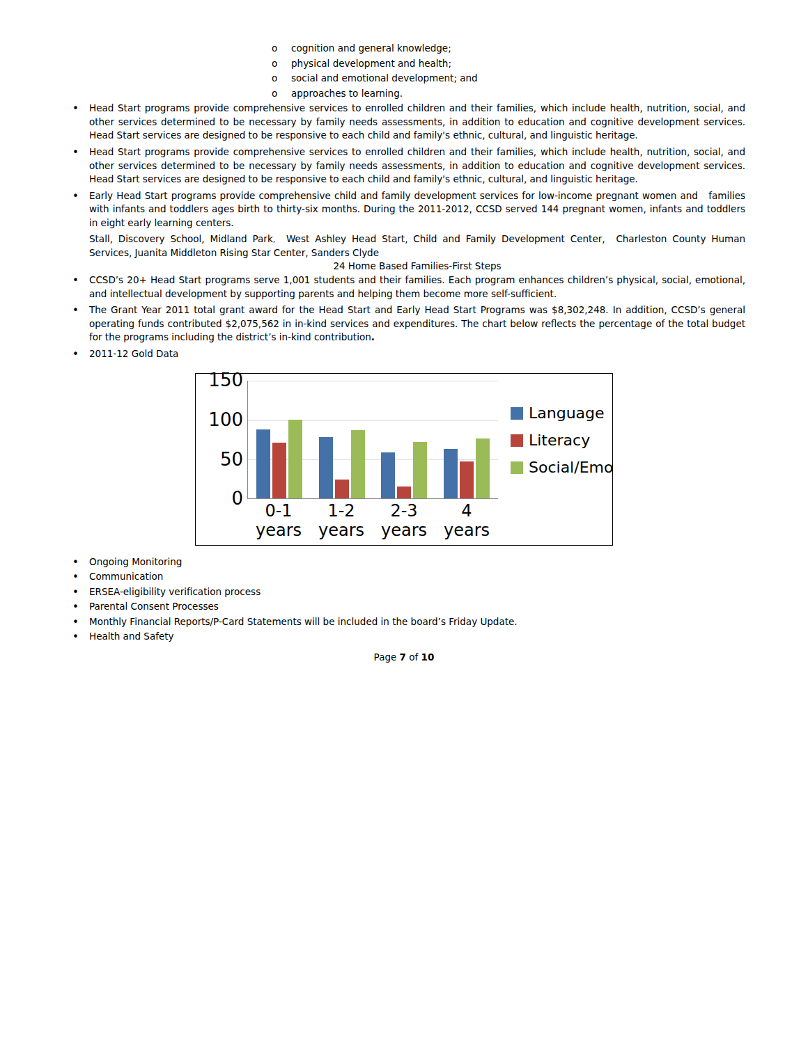cognition and general knowledge;
physical development and health;
social and emotional development; and
approaches to learning.
Head Start programs provide comprehensive services to enrolled children and their families, which include health, nutrition, social, and other services determined to be necessary by family needs assessments, in addition to education and cognitive development services. Head Start services are designed to be responsive to each child and family's ethnic, cultural, and linguistic heritage.
Head Start programs provide comprehensive services to enrolled children and their families, which include health, nutrition, social, and other services determined to be necessary by family needs assessments, in addition to education and cognitive development services. Head Start services are designed to be responsive to each child and family's ethnic, cultural, and linguistic heritage.
Early Head Start programs provide comprehensive child and family development services for low-income pregnant women and families with infants and toddlers ages birth to thirty-six months. During the 2011-2012, CCSD served 144 pregnant women, infants and toddlers in eight early learning centers.
Stall, Discovery School, Midland Park, West Ashley Head Start, Child and Family Development Center, Charleston County Human Services, Juanita Middleton Rising Star Center, Sanders Clyde
24 Home Based Families-First Steps
CCSD’s 20+ Head Start programs serve 1,001 students and their families. Each program enhances children’s physical, social, emotional, and intellectual development by supporting parents and helping them become more self-sufficient.
The Grant Year 2011 total grant award for the Head Start and Early Head Start Programs was $8,302,248. In addition, CCSD’s general operating funds contributed $2,075,562 in in-kind services and expenditures. The chart below reflects the percentage of the total budget for the programs including the district’s in-kind contribution.
2011-12 Gold Data
150 100 50 0
0-1
years
1-2
years
2-3
years
4
years
Language
Literacy
Social/Emo
Ongoing Monitoring
Communication
ERSEA-eligibility verification process
Parental Consent Processes
Monthly Financial Reports/P-Card Statements will be included in the board’s Friday Update.
Health and Safety
Page 7 of 10